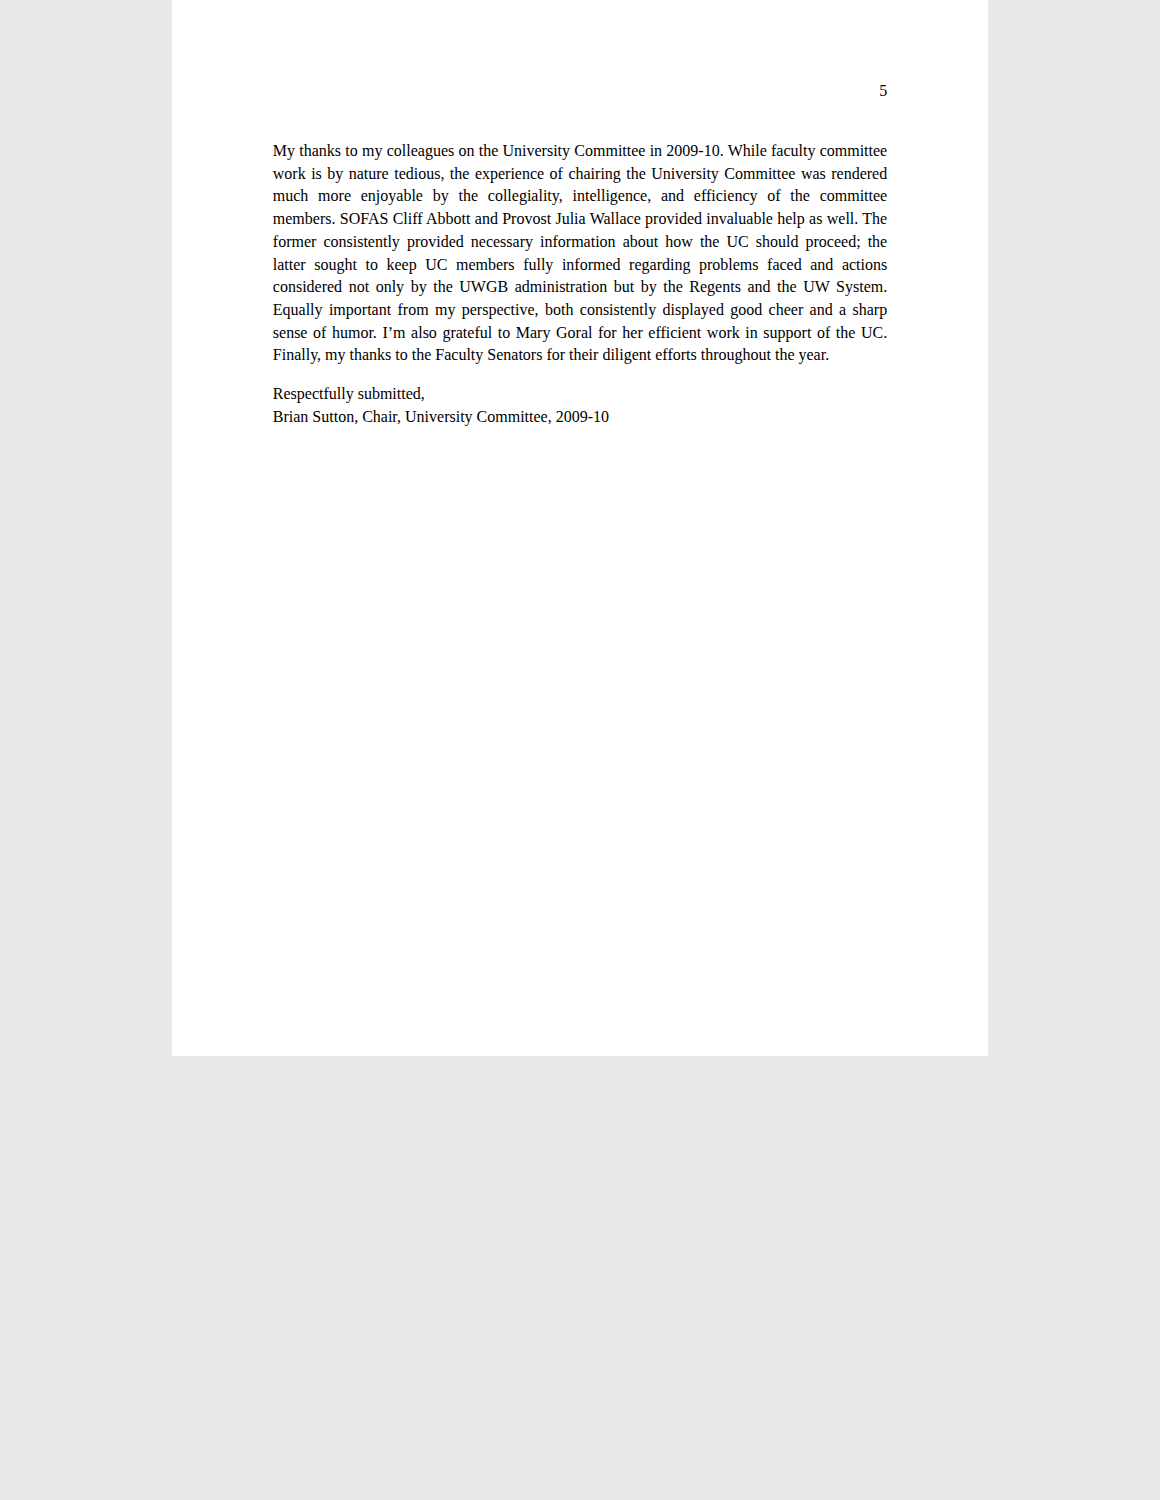5
My thanks to my colleagues on the University Committee in 2009-10. While faculty committee work is by nature tedious, the experience of chairing the University Committee was rendered much more enjoyable by the collegiality, intelligence, and efficiency of the committee members. SOFAS Cliff Abbott and Provost Julia Wallace provided invaluable help as well. The former consistently provided necessary information about how the UC should proceed; the latter sought to keep UC members fully informed regarding problems faced and actions considered not only by the UWGB administration but by the Regents and the UW System. Equally important from my perspective, both consistently displayed good cheer and a sharp sense of humor. I’m also grateful to Mary Goral for her efficient work in support of the UC. Finally, my thanks to the Faculty Senators for their diligent efforts throughout the year.
Respectfully submitted,
Brian Sutton, Chair, University Committee, 2009-10